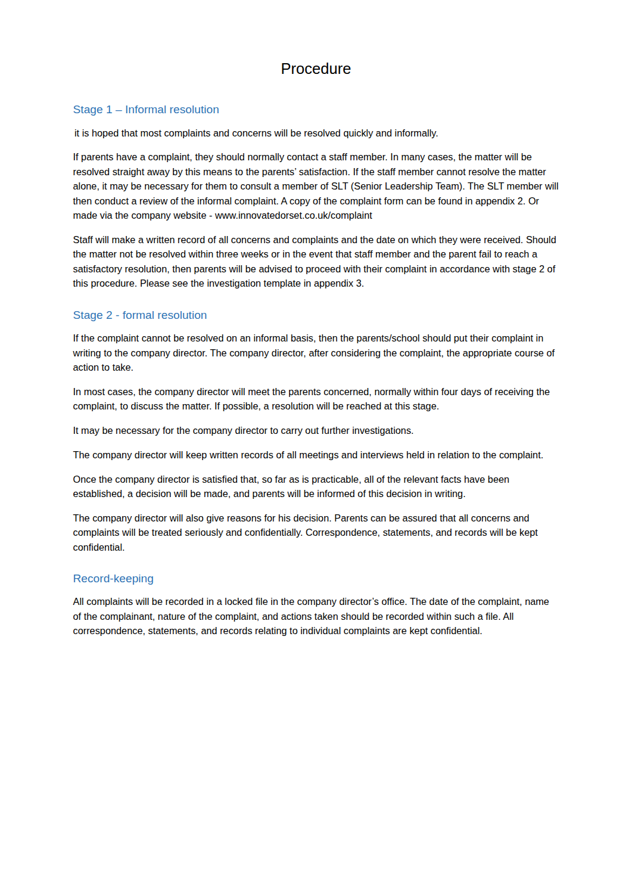Procedure
Stage 1 – Informal resolution
it is hoped that most complaints and concerns will be resolved quickly and informally.
If parents have a complaint, they should normally contact a staff member. In many cases, the matter will be resolved straight away by this means to the parents’ satisfaction. If the staff member cannot resolve the matter alone, it may be necessary for them to consult a member of SLT (Senior Leadership Team). The SLT member will then conduct a review of the informal complaint. A copy of the complaint form can be found in appendix 2. Or made via the company website - www.innovatedorset.co.uk/complaint
Staff will make a written record of all concerns and complaints and the date on which they were received. Should the matter not be resolved within three weeks or in the event that staff member and the parent fail to reach a satisfactory resolution, then parents will be advised to proceed with their complaint in accordance with stage 2 of this procedure. Please see the investigation template in appendix 3.
Stage 2 - formal resolution
If the complaint cannot be resolved on an informal basis, then the parents/school should put their complaint in writing to the company director. The company director, after considering the complaint, the appropriate course of action to take.
In most cases, the company director will meet the parents concerned, normally within four days of receiving the complaint, to discuss the matter. If possible, a resolution will be reached at this stage.
It may be necessary for the company director to carry out further investigations.
The company director will keep written records of all meetings and interviews held in relation to the complaint.
Once the company director is satisfied that, so far as is practicable, all of the relevant facts have been established, a decision will be made, and parents will be informed of this decision in writing.
The company director will also give reasons for his decision. Parents can be assured that all concerns and complaints will be treated seriously and confidentially. Correspondence, statements, and records will be kept confidential.
Record-keeping
All complaints will be recorded in a locked file in the company director’s office. The date of the complaint, name of the complainant, nature of the complaint, and actions taken should be recorded within such a file. All correspondence, statements, and records relating to individual complaints are kept confidential.